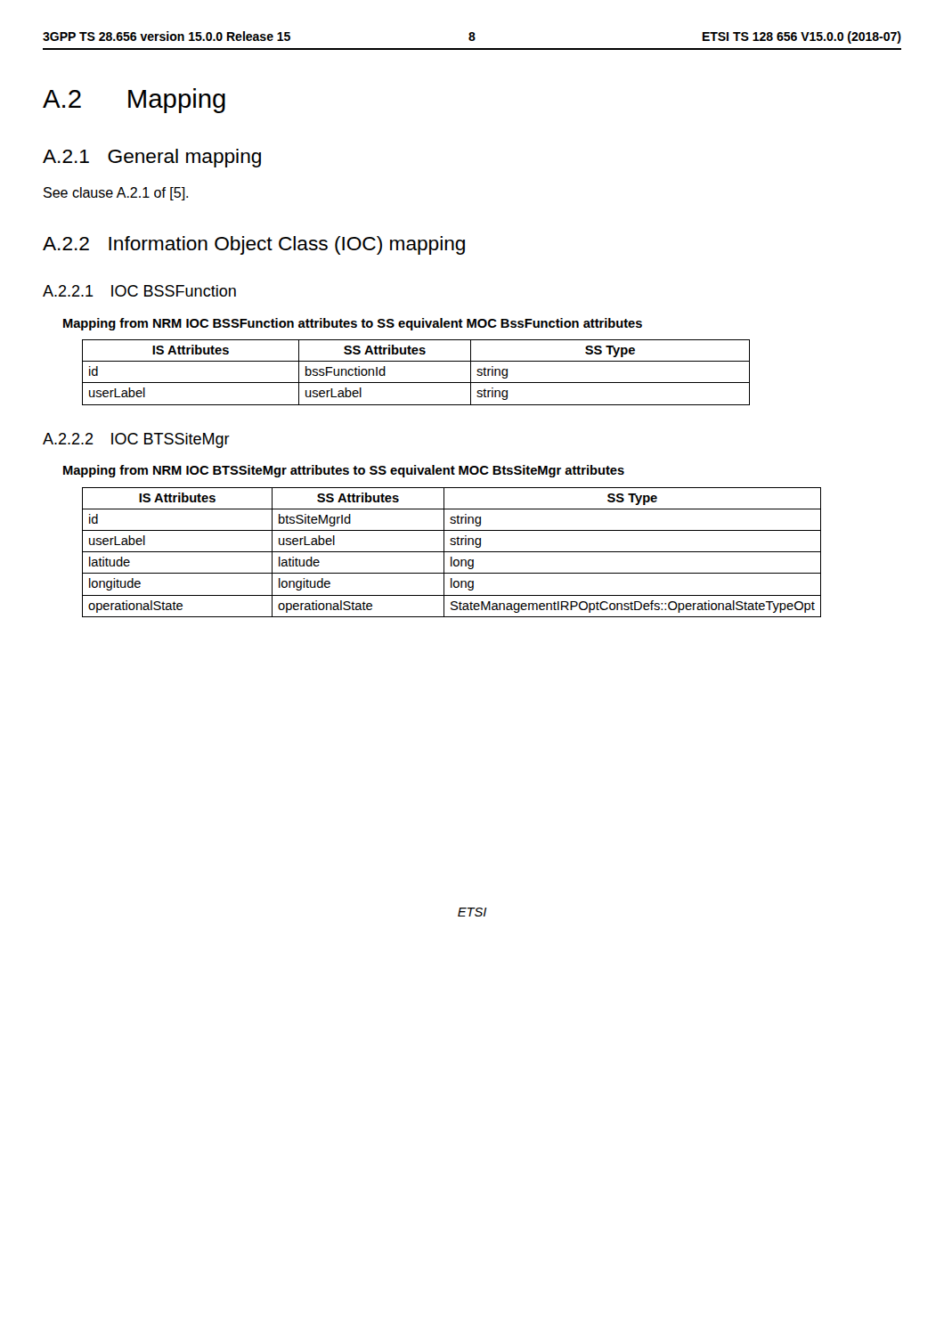3GPP TS 28.656 version 15.0.0 Release 15
8
ETSI TS 128 656 V15.0.0 (2018-07)
A.2 Mapping
A.2.1 General mapping
See clause A.2.1 of [5].
A.2.2 Information Object Class (IOC) mapping
A.2.2.1 IOC BSSFunction
Mapping from NRM IOC BSSFunction attributes to SS equivalent MOC BssFunction attributes
| IS Attributes | SS Attributes | SS Type |
| --- | --- | --- |
| id | bssFunctionId | string |
| userLabel | userLabel | string |
A.2.2.2 IOC BTSSiteMgr
Mapping from NRM IOC BTSSiteMgr attributes to SS equivalent MOC BtsSiteMgr attributes
| IS Attributes | SS Attributes | SS Type |
| --- | --- | --- |
| id | btsSiteMgrId | string |
| userLabel | userLabel | string |
| latitude | latitude | long |
| longitude | longitude | long |
| operationalState | operationalState | StateManagementIRPOptConstDefs::OperationalStateTypeOpt |
ETSI